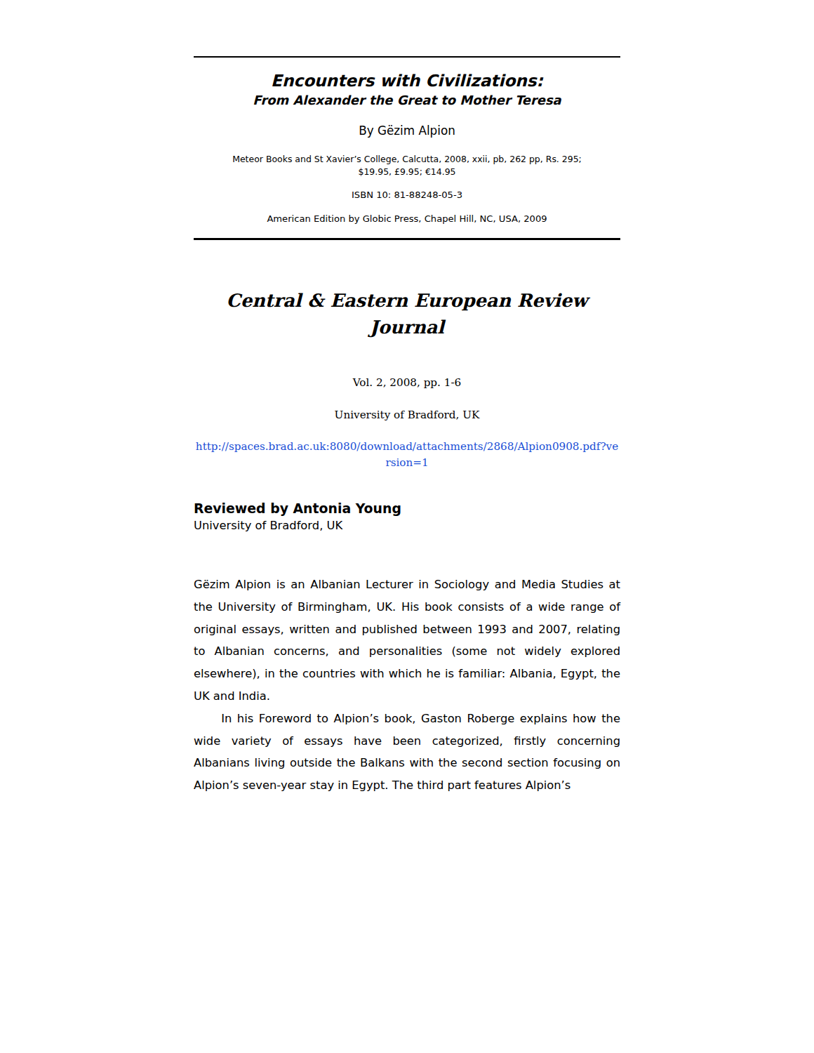Encounters with Civilizations:
From Alexander the Great to Mother Teresa
By Gëzim Alpion
Meteor Books and St Xavier’s College, Calcutta, 2008, xxii, pb, 262 pp, Rs. 295;
$19.95, £9.95; €14.95
ISBN 10: 81-88248-05-3
American Edition by Globic Press, Chapel Hill, NC, USA, 2009
Central & Eastern European Review Journal
Vol. 2, 2008, pp. 1-6
University of Bradford, UK
http://spaces.brad.ac.uk:8080/download/attachments/2868/Alpion0908.pdf?version=1
Reviewed by Antonia Young
University of Bradford, UK
Gëzim Alpion is an Albanian Lecturer in Sociology and Media Studies at the University of Birmingham, UK. His book consists of a wide range of original essays, written and published between 1993 and 2007, relating to Albanian concerns, and personalities (some not widely explored elsewhere), in the countries with which he is familiar: Albania, Egypt, the UK and India.
In his Foreword to Alpion’s book, Gaston Roberge explains how the wide variety of essays have been categorized, firstly concerning Albanians living outside the Balkans with the second section focusing on Alpion’s seven-year stay in Egypt. The third part features Alpion’s